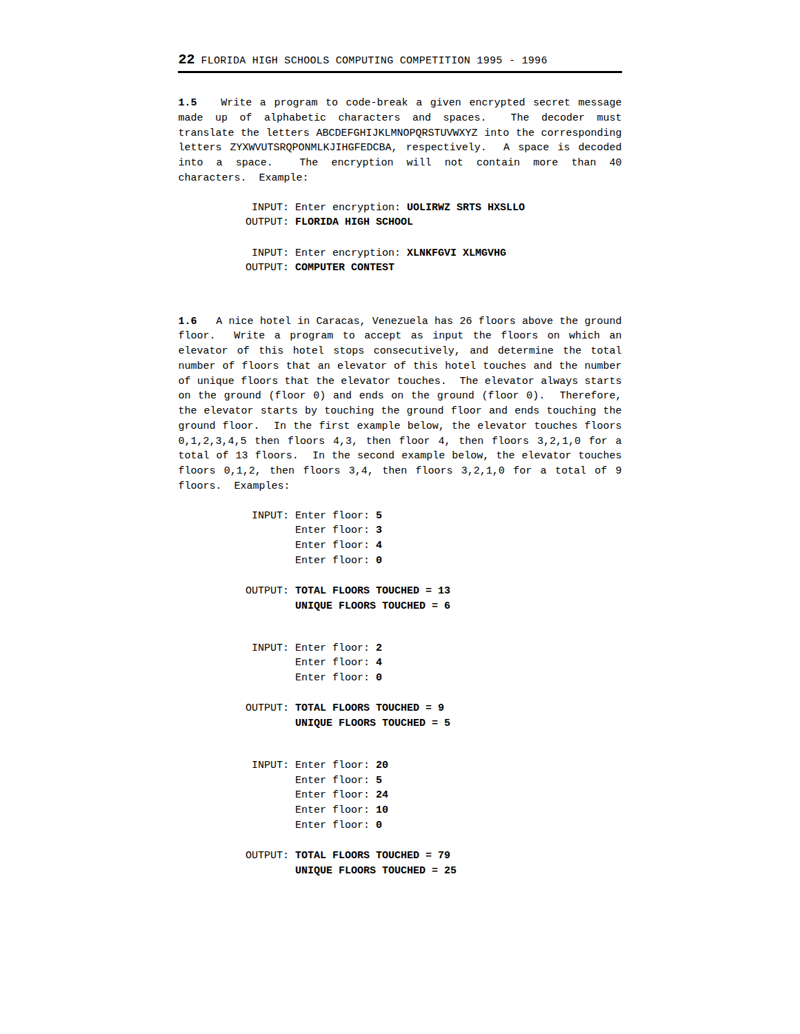22 FLORIDA HIGH SCHOOLS COMPUTING COMPETITION 1995 - 1996
1.5 Write a program to code-break a given encrypted secret message made up of alphabetic characters and spaces. The decoder must translate the letters ABCDEFGHIJKLMNOPQRSTUVWXYZ into the corresponding letters ZYXWVUTSRQPONMLKJIHGFEDCBA, respectively. A space is decoded into a space. The encryption will not contain more than 40 characters. Example:
INPUT: Enter encryption: UOLIRWZ SRTS HXSLLO
OUTPUT: FLORIDA HIGH SCHOOL
INPUT: Enter encryption: XLNKFGVI XLMGVHG
OUTPUT: COMPUTER CONTEST
1.6 A nice hotel in Caracas, Venezuela has 26 floors above the ground floor. Write a program to accept as input the floors on which an elevator of this hotel stops consecutively, and determine the total number of floors that an elevator of this hotel touches and the number of unique floors that the elevator touches. The elevator always starts on the ground (floor 0) and ends on the ground (floor 0). Therefore, the elevator starts by touching the ground floor and ends touching the ground floor. In the first example below, the elevator touches floors 0,1,2,3,4,5 then floors 4,3, then floor 4, then floors 3,2,1,0 for a total of 13 floors. In the second example below, the elevator touches floors 0,1,2, then floors 3,4, then floors 3,2,1,0 for a total of 9 floors. Examples:
INPUT: Enter floor: 5
Enter floor: 3
Enter floor: 4
Enter floor: 0
OUTPUT: TOTAL FLOORS TOUCHED = 13
UNIQUE FLOORS TOUCHED = 6
INPUT: Enter floor: 2
Enter floor: 4
Enter floor: 0
OUTPUT: TOTAL FLOORS TOUCHED = 9
UNIQUE FLOORS TOUCHED = 5
INPUT: Enter floor: 20
Enter floor: 5
Enter floor: 24
Enter floor: 10
Enter floor: 0
OUTPUT: TOTAL FLOORS TOUCHED = 79
UNIQUE FLOORS TOUCHED = 25